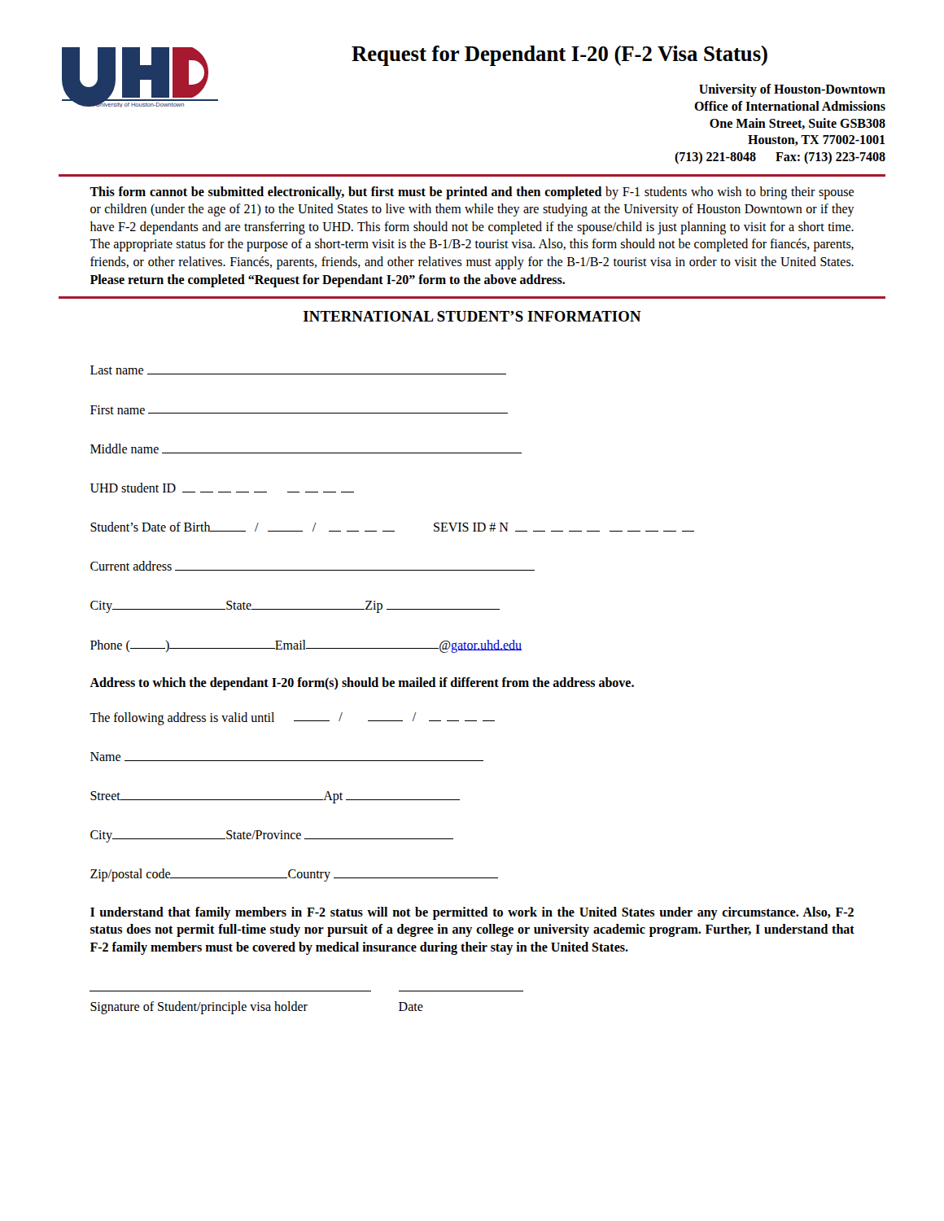University of Houston-Downtown
Request for Dependant I-20 (F-2 Visa Status)
University of Houston-Downtown
Office of International Admissions
One Main Street, Suite GSB308
Houston, TX 77002-1001
(713) 221-8048Fax: (713) 223-7408
This form cannot be submitted electronically, but first must be printed and then completed by F-1 students who wish to bring their spouse or children (under the age of 21) to the United States to live with them while they are studying at the University of Houston Downtown or if they have F-2 dependants and are transferring to UHD. This form should not be completed if the spouse/child is just planning to visit for a short time. The appropriate status for the purpose of a short-term visit is the B-1/B-2 tourist visa. Also, this form should not be completed for fiancés, parents, friends, or other relatives. Fiancés, parents, friends, and other relatives must apply for the B-1/B-2 tourist visa in order to visit the United States. Please return the completed “Request for Dependant I-20” form to the above address.
INTERNATIONAL STUDENT’S INFORMATION
Last name
First name
Middle name
UHD student ID
Student’s Date of Birth / / SEVIS ID # N
Current address
City State Zip
Phone ( ) Email @gator.uhd.edu
Address to which the dependant I-20 form(s) should be mailed if different from the address above.
The following address is valid until / /
Name
Street Apt
City State/Province
Zip/postal code Country
I understand that family members in F-2 status will not be permitted to work in the United States under any circumstance. Also, F-2 status does not permit full-time study nor pursuit of a degree in any college or university academic program. Further, I understand that F-2 family members must be covered by medical insurance during their stay in the United States.
Signature of Student/principle visa holder Date